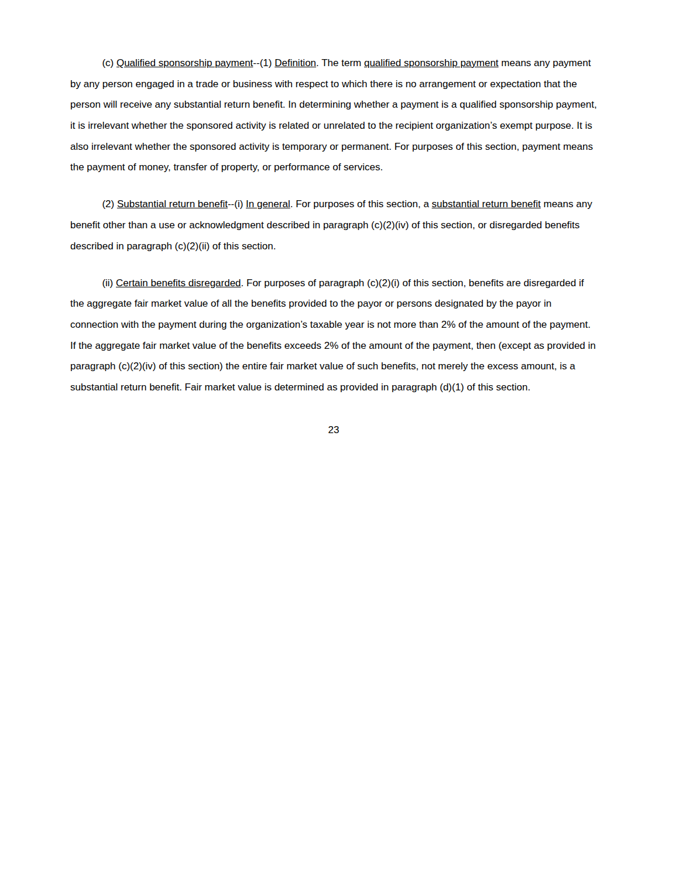(c) Qualified sponsorship payment--(1) Definition. The term qualified sponsorship payment means any payment by any person engaged in a trade or business with respect to which there is no arrangement or expectation that the person will receive any substantial return benefit. In determining whether a payment is a qualified sponsorship payment, it is irrelevant whether the sponsored activity is related or unrelated to the recipient organization’s exempt purpose. It is also irrelevant whether the sponsored activity is temporary or permanent. For purposes of this section, payment means the payment of money, transfer of property, or performance of services.
(2) Substantial return benefit--(i) In general. For purposes of this section, a substantial return benefit means any benefit other than a use or acknowledgment described in paragraph (c)(2)(iv) of this section, or disregarded benefits described in paragraph (c)(2)(ii) of this section.
(ii) Certain benefits disregarded. For purposes of paragraph (c)(2)(i) of this section, benefits are disregarded if the aggregate fair market value of all the benefits provided to the payor or persons designated by the payor in connection with the payment during the organization’s taxable year is not more than 2% of the amount of the payment. If the aggregate fair market value of the benefits exceeds 2% of the amount of the payment, then (except as provided in paragraph (c)(2)(iv) of this section) the entire fair market value of such benefits, not merely the excess amount, is a substantial return benefit. Fair market value is determined as provided in paragraph (d)(1) of this section.
23